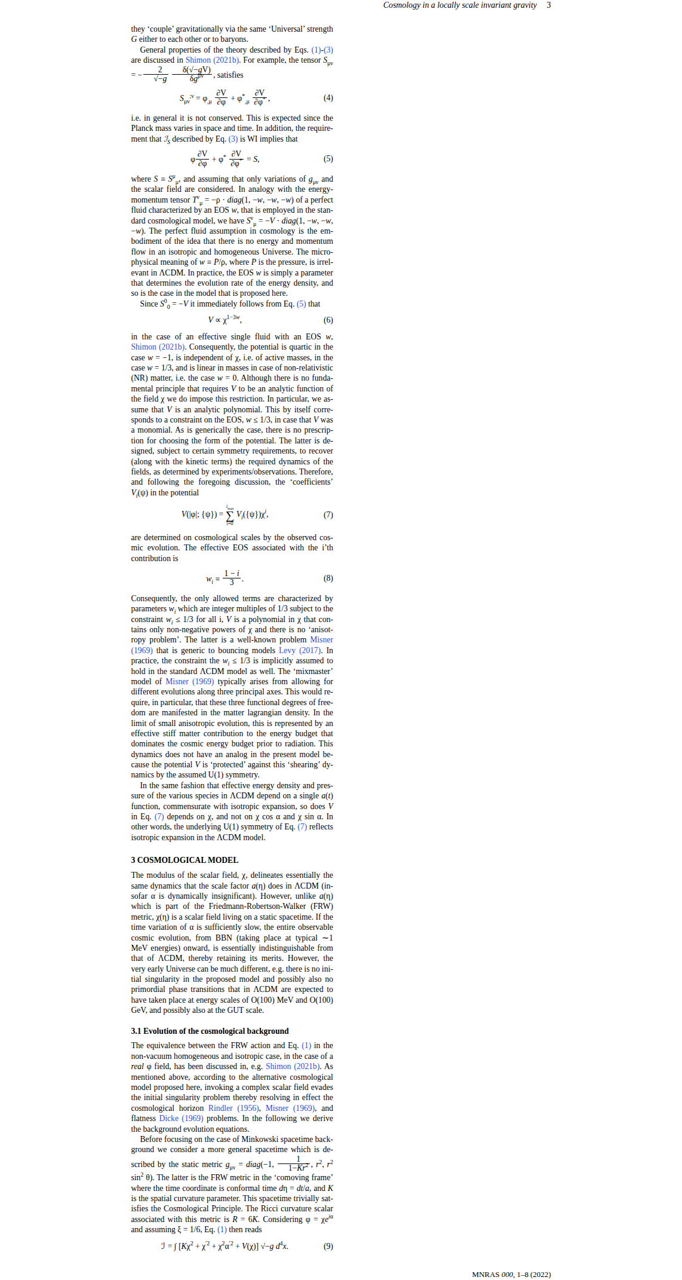Cosmology in a locally scale invariant gravity 3
they ‘couple’ gravitationally via the same ‘Universal’ strength G either to each other or to baryons.
General properties of the theory described by Eqs. (1)-(3) are discussed in Shimon (2021b). For example, the tensor Sμν = −2√−g δ(√−g V) δgμν, satisfies
Sμν;ν = φ,μ ∂V∂φ + φ*,μ ∂V∂φ*,
(4)
i.e. in general it is not conserved. This is expected since the Planck mass varies in space and time. In addition, the requirement that ℐS described by Eq. (3) is WI implies that
φ∂V∂φ + φ* ∂V∂φ* = S,
(5)
where S ≡ Sμμ, and assuming that only variations of gμν and the scalar field are considered. In analogy with the energy-momentum tensor Tνμ = −ρ · diag(1, −w, −w, −w) of a perfect fluid characterized by an EOS w, that is employed in the standard cosmological model, we have Sνμ = −V · diag(1, −w, −w, −w). The perfect fluid assumption in cosmology is the embodiment of the idea that there is no energy and momentum flow in an isotropic and homogeneous Universe. The microphysical meaning of w ≡ P/ρ, where P is the pressure, is irrelevant in ΛCDM. In practice, the EOS w is simply a parameter that determines the evolution rate of the energy density, and so is the case in the model that is proposed here.
Since S00 = −V it immediately follows from Eq. (5) that
V ∝ χ1−3w,
(6)
in the case of an effective single fluid with an EOS w, Shimon (2021b). Consequently, the potential is quartic in the case w = −1, is independent of χ, i.e. of active masses, in the case w = 1/3, and is linear in masses in case of non-relativistic (NR) matter, i.e. the case w = 0. Although there is no fundamental principle that requires V to be an analytic function of the field χ we do impose this restriction. In particular, we assume that V is an analytic polynomial. This by itself corresponds to a constraint on the EOS, w ≤ 1/3, in case that V was a monomial. As is generically the case, there is no prescription for choosing the form of the potential. The latter is designed, subject to certain symmetry requirements, to recover (along with the kinetic terms) the required dynamics of the fields, as determined by experiments/observations. Therefore, and following the foregoing discussion, the ‘coefficients’ Vi(ψ) in the potential
V(|φ|; {ψ}) = imax∑i=0 Vi({ψ})χi,
(7)
are determined on cosmological scales by the observed cosmic evolution. The effective EOS associated with the i’th contribution is
wi ≡ 1 − i 3.
(8)
Consequently, the only allowed terms are characterized by parameters wi which are integer multiples of 1/3 subject to the constraint wi ≤ 1/3 for all i, V is a polynomial in χ that contains only non-negative powers of χ and there is no ‘anisotropy problem’. The latter is a well-known problem Misner (1969) that is generic to bouncing models Levy (2017). In practice, the constraint the wi ≤ 1/3 is implicitly assumed to hold in the standard ΛCDM model as well. The ‘mixmaster’ model of Misner (1969) typically arises from allowing for different evolutions along three principal axes. This would require, in particular, that these three functional degrees of freedom are manifested in the matter lagrangian density. In the limit of small anisotropic evolution, this is represented by an effective stiff matter contribution to the energy budget that dominates the cosmic energy budget prior to radiation. This dynamics does not have an analog in the present model because the potential V is ‘protected’ against this ‘shearing’ dynamics by the assumed U(1) symmetry.
In the same fashion that effective energy density and pressure of the various species in ΛCDM depend on a single a(t) function, commensurate with isotropic expansion, so does V in Eq. (7) depends on χ, and not on χ cos α and χ sin α. In other words, the underlying U(1) symmetry of Eq. (7) reflects isotropic expansion in the ΛCDM model.
3 Cosmological model
The modulus of the scalar field, χ, delineates essentially the same dynamics that the scale factor a(η) does in ΛCDM (insofar α is dynamically insignificant). However, unlike a(η) which is part of the Friedmann-Robertson-Walker (FRW) metric, χ(η) is a scalar field living on a static spacetime. If the time variation of α is sufficiently slow, the entire observable cosmic evolution, from BBN (taking place at typical ∼1 MeV energies) onward, is essentially indistinguishable from that of ΛCDM, thereby retaining its merits. However, the very early Universe can be much different, e.g. there is no initial singularity in the proposed model and possibly also no primordial phase transitions that in ΛCDM are expected to have taken place at energy scales of O(100) MeV and O(100) GeV, and possibly also at the GUT scale.
3.1 Evolution of the cosmological background
The equivalence between the FRW action and Eq. (1) in the non-vacuum homogeneous and isotropic case, in the case of a real φ field, has been discussed in, e.g. Shimon (2021b). As mentioned above, according to the alternative cosmological model proposed here, invoking a complex scalar field evades the initial singularity problem thereby resolving in effect the cosmological horizon Rindler (1956), Misner (1969), and flatness Dicke (1969) problems. In the following we derive the background evolution equations.
Before focusing on the case of Minkowski spacetime background we consider a more general spacetime which is described by the static metric gμν = diag(−1, 11−Kr2, r2, r2 sin2 θ). The latter is the FRW metric in the ‘comoving frame’ where the time coordinate is conformal time dη = dt/a, and K is the spatial curvature parameter. This spacetime trivially satisfies the Cosmological Principle. The Ricci curvature scalar associated with this metric is R = 6K. Considering φ = χeiα and assuming ξ = 1/6, Eq. (1) then reads
ℐ = ∫ [Kχ2 + χ′2 + χ2α′2 + V(χ)] √−g d4x.
(9)
MNRAS 000, 1–8 (2022)